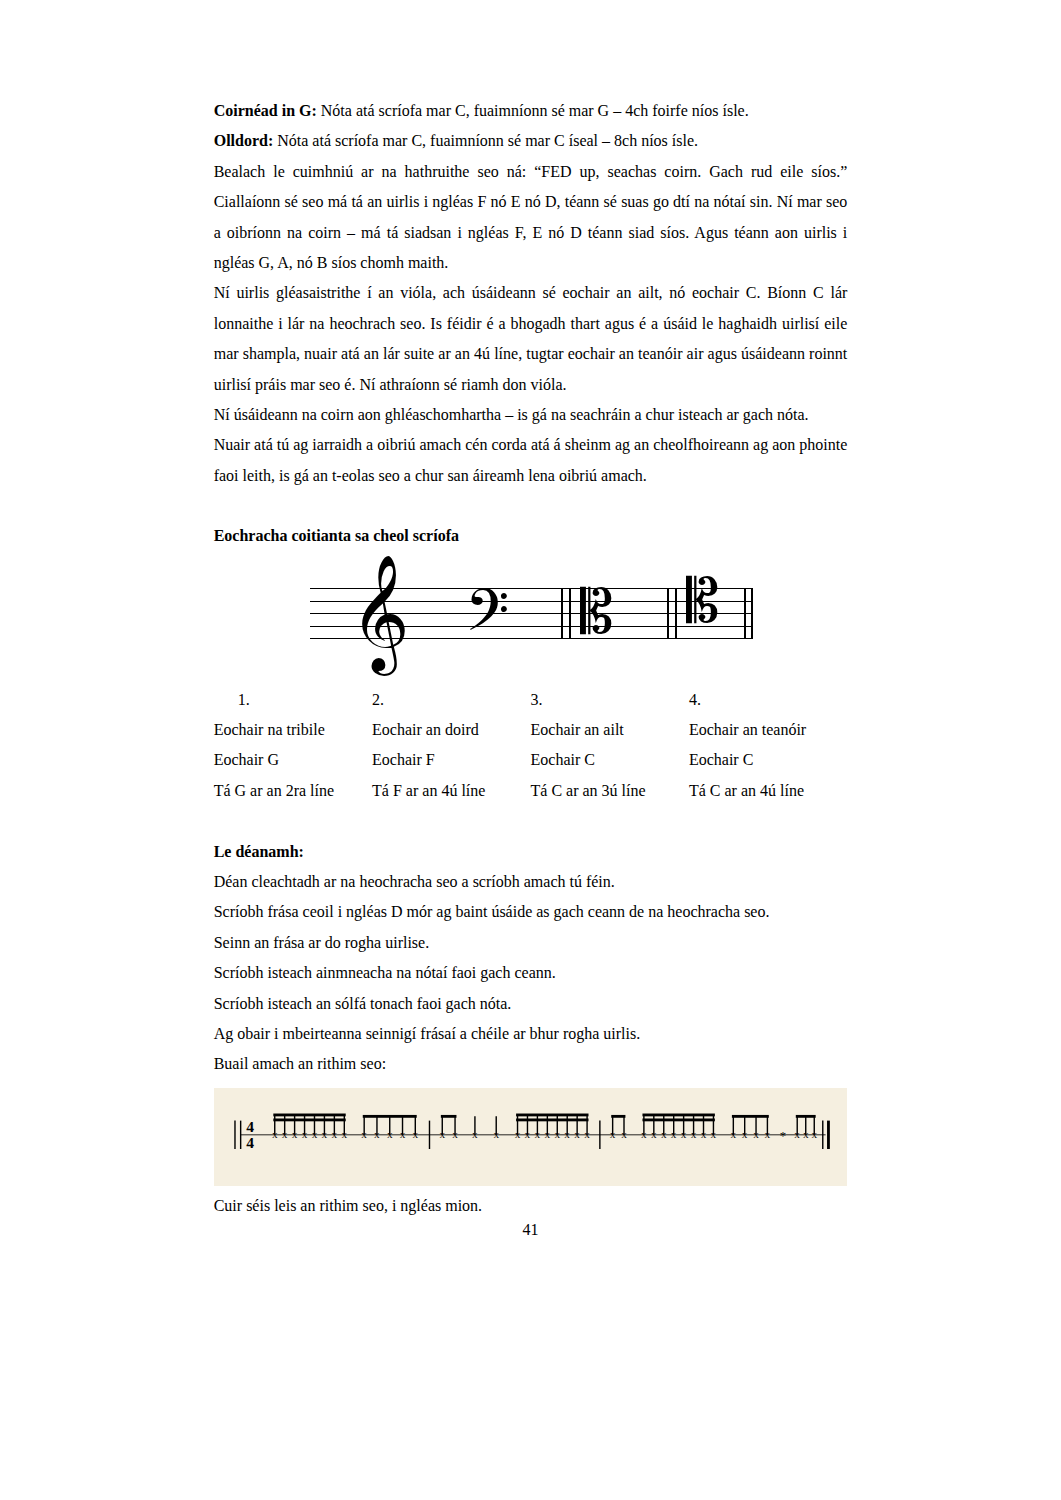Coirnéad in G: Nóta atá scríofa mar C, fuaimníonn sé mar G – 4ch foirfe níos ísle.
Olldord: Nóta atá scríofa mar C, fuaimníonn sé mar C íseal – 8ch níos ísle.
Bealach le cuimhniú ar na hathruithe seo ná: “FED up, seachas coirn. Gach rud eile síos.” Ciallaíonn sé seo má tá an uirlis i ngléas F nó E nó D, téann sé suas go dtí na nótaí sin. Ní mar seo a oibríonn na coirn – má tá siadsan i ngléas F, E nó D téann siad síos. Agus téann aon uirlis i ngléas G, A, nó B síos chomh maith.
Ní uirlis gléasaistrithe í an vióla, ach úsáideann sé eochair an ailt, nó eochair C. Bíonn C lár lonnaithe i lár na heochrach seo. Is féidir é a bhogadh thart agus é a úsáid le haghaidh uirlisí eile mar shampla, nuair atá an lár suite ar an 4ú líne, tugtar eochair an teanóir air agus úsáideann roinnt uirlisí práis mar seo é. Ní athraíonn sé riamh don vióla.
Ní úsáideann na coirn aon ghléaschomhartha – is gá na seachráin a chur isteach ar gach nóta.
Nuair atá tú ag iarraidh a oibriú amach cén corda atá á sheinm ag an cheolfhoireann ag aon phointe faoi leith, is gá an t-eolas seo a chur san áireamh lena oibriú amach.
Eochracha coitianta sa cheol scríofa
𝄞 𝄢 𝄡 𝄡
| 1. | 2. | 3. | 4. |
| Eochair na tribile | Eochair an doird | Eochair an ailt | Eochair an teanóir |
| Eochair G | Eochair F | Eochair C | Eochair C |
| Tá G ar an 2ra líne | Tá F ar an 4ú líne | Tá C ar an 3ú líne | Tá C ar an 4ú líne |
Le déanamh:
Déan cleachtadh ar na heochracha seo a scríobh amach tú féin.
Scríobh frása ceoil i ngléas D mór ag baint úsáide as gach ceann de na heochracha seo.
Seinn an frása ar do rogha uirlise.
Scríobh isteach ainmneacha na nótaí faoi gach ceann.
Scríobh isteach an sólfá tonach faoi gach nóta.
Ag obair i mbeirteanna seinnigí frásaí a chéile ar bhur rogha uirlis.
Buail amach an rithim seo:
4 4 xxxx xxxx xxxxx xx xx xxxx xxxx xx xxxx xxxx xxxx * xxx
Cuir séis leis an rithim seo, i ngléas mion.
41